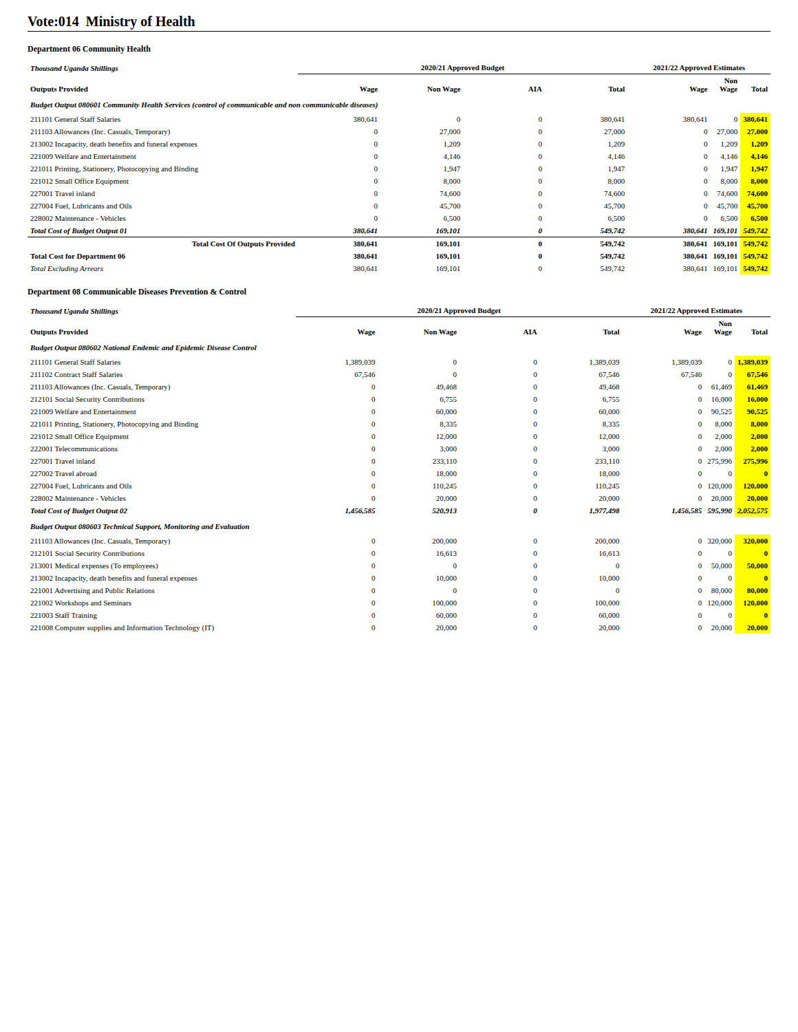Vote:014 Ministry of Health
Department 06 Community Health
| Thousand Uganda Shillings | 2020/21 Approved Budget | 2021/22 Approved Estimates |
| --- | --- | --- |
| Outputs Provided | Wage | Non Wage | AIA | Total | Wage | Non Wage | Total |
| Budget Output 080601 Community Health Services (control of communicable and non communicable diseases) |
| 211101 General Staff Salaries | 380,641 | 0 | 0 | 380,641 | 380,641 | 0 | 380,641 |
| 211103 Allowances (Inc. Casuals, Temporary) | 0 | 27,000 | 0 | 27,000 | 0 | 27,000 | 27,000 |
| 213002 Incapacity, death benefits and funeral expenses | 0 | 1,209 | 0 | 1,209 | 0 | 1,209 | 1,209 |
| 221009 Welfare and Entertainment | 0 | 4,146 | 0 | 4,146 | 0 | 4,146 | 4,146 |
| 221011 Printing, Stationery, Photocopying and Binding | 0 | 1,947 | 0 | 1,947 | 0 | 1,947 | 1,947 |
| 221012 Small Office Equipment | 0 | 8,000 | 0 | 8,000 | 0 | 8,000 | 8,000 |
| 227001 Travel inland | 0 | 74,600 | 0 | 74,600 | 0 | 74,600 | 74,600 |
| 227004 Fuel, Lubricants and Oils | 0 | 45,700 | 0 | 45,700 | 0 | 45,700 | 45,700 |
| 228002 Maintenance - Vehicles | 0 | 6,500 | 0 | 6,500 | 0 | 6,500 | 6,500 |
| Total Cost of Budget Output 01 | 380,641 | 169,101 | 0 | 549,742 | 380,641 | 169,101 | 549,742 |
| Total Cost Of Outputs Provided | 380,641 | 169,101 | 0 | 549,742 | 380,641 | 169,101 | 549,742 |
| Total Cost for Department 06 | 380,641 | 169,101 | 0 | 549,742 | 380,641 | 169,101 | 549,742 |
| Total Excluding Arrears | 380,641 | 169,101 | 0 | 549,742 | 380,641 | 169,101 | 549,742 |
Department 08 Communicable Diseases Prevention & Control
| Thousand Uganda Shillings | 2020/21 Approved Budget | 2021/22 Approved Estimates |
| --- | --- | --- |
| Outputs Provided | Wage | Non Wage | AIA | Total | Wage | Non Wage | Total |
| Budget Output 080602 National Endemic and Epidemic Disease Control |
| 211101 General Staff Salaries | 1,389,039 | 0 | 0 | 1,389,039 | 1,389,039 | 0 | 1,389,039 |
| 211102 Contract Staff Salaries | 67,546 | 0 | 0 | 67,546 | 67,546 | 0 | 67,546 |
| 211103 Allowances (Inc. Casuals, Temporary) | 0 | 49,468 | 0 | 49,468 | 0 | 61,469 | 61,469 |
| 212101 Social Security Contributions | 0 | 6,755 | 0 | 6,755 | 0 | 16,000 | 16,000 |
| 221009 Welfare and Entertainment | 0 | 60,000 | 0 | 60,000 | 0 | 90,525 | 90,525 |
| 221011 Printing, Stationery, Photocopying and Binding | 0 | 8,335 | 0 | 8,335 | 0 | 8,000 | 8,000 |
| 221012 Small Office Equipment | 0 | 12,000 | 0 | 12,000 | 0 | 2,000 | 2,000 |
| 222001 Telecommunications | 0 | 3,000 | 0 | 3,000 | 0 | 2,000 | 2,000 |
| 227001 Travel inland | 0 | 233,110 | 0 | 233,110 | 0 | 275,996 | 275,996 |
| 227002 Travel abroad | 0 | 18,000 | 0 | 18,000 | 0 | 0 | 0 |
| 227004 Fuel, Lubricants and Oils | 0 | 110,245 | 0 | 110,245 | 0 | 120,000 | 120,000 |
| 228002 Maintenance - Vehicles | 0 | 20,000 | 0 | 20,000 | 0 | 20,000 | 20,000 |
| Total Cost of Budget Output 02 | 1,456,585 | 520,913 | 0 | 1,977,498 | 1,456,585 | 595,990 | 2,052,575 |
| Budget Output 080603 Technical Support, Monitoring and Evaluation |
| 211103 Allowances (Inc. Casuals, Temporary) | 0 | 200,000 | 0 | 200,000 | 0 | 320,000 | 320,000 |
| 212101 Social Security Contributions | 0 | 16,613 | 0 | 16,613 | 0 | 0 | 0 |
| 213001 Medical expenses (To employees) | 0 | 0 | 0 | 0 | 0 | 50,000 | 50,000 |
| 213002 Incapacity, death benefits and funeral expenses | 0 | 10,000 | 0 | 10,000 | 0 | 0 | 0 |
| 221001 Advertising and Public Relations | 0 | 0 | 0 | 0 | 0 | 80,000 | 80,000 |
| 221002 Workshops and Seminars | 0 | 100,000 | 0 | 100,000 | 0 | 120,000 | 120,000 |
| 221003 Staff Training | 0 | 60,000 | 0 | 60,000 | 0 | 0 | 0 |
| 221008 Computer supplies and Information Technology (IT) | 0 | 20,000 | 0 | 20,000 | 0 | 20,000 | 20,000 |